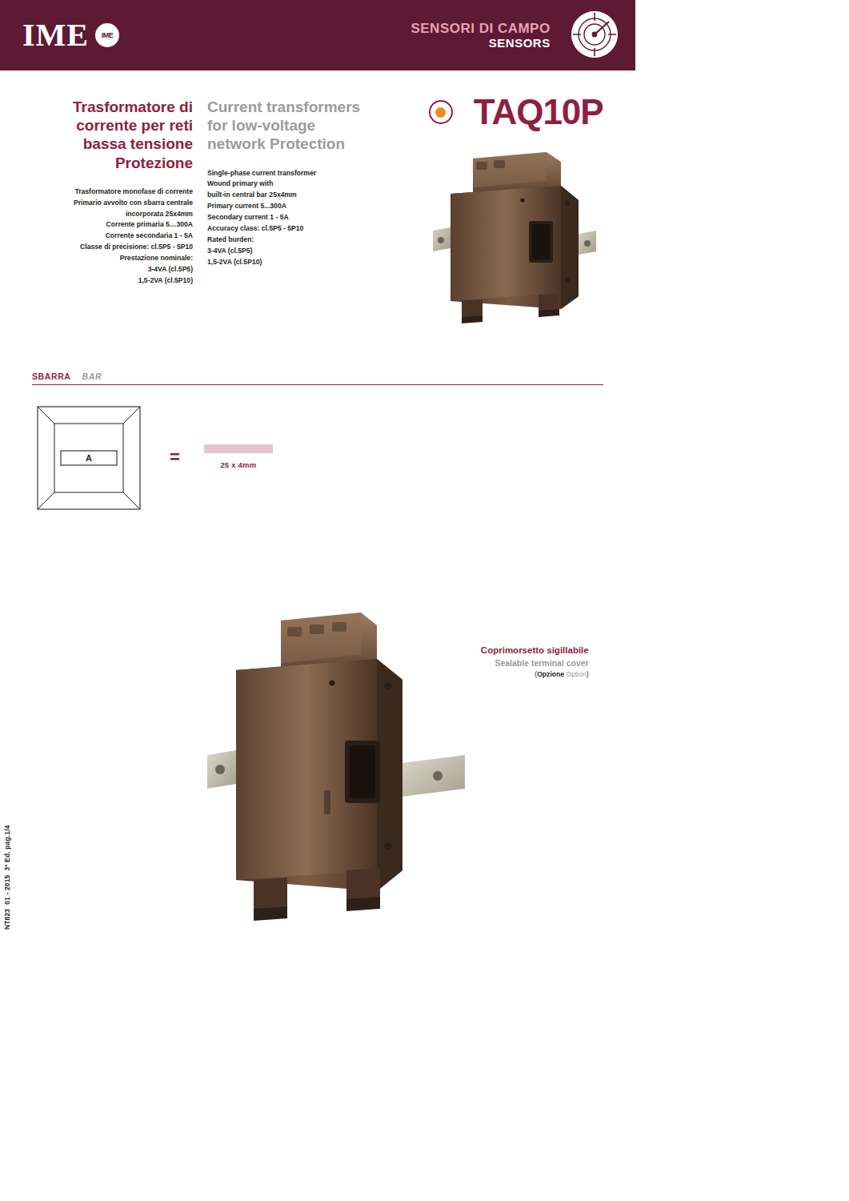IME IME
SENSORI DI CAMPO
SENSORS
Trasformatore di corrente per reti bassa tensione Protezione
Trasformatore monofase di corrente
Primario avvolto con sbarra centrale
incorporata 25x4mm
Corrente primaria 5…300A
Corrente secondaria 1 - 5A
Classe di precisione: cl.5P5 - 5P10
Prestazione nominale:
3-4VA (cl.5P5)
1,5-2VA (cl.5P10)
Current transformers for low-voltage network Protection
Single-phase current transformer
Wound primary with
built-in central bar 25x4mm
Primary current 5...300A
Secondary current 1 - 5A
Accuracy class: cl.5P5 - 5P10
Rated burden:
3-4VA (cl.5P5)
1,5-2VA (cl.5P10)
TAQ10P
SBARRA BAR
A
=
25 x 4mm
Coprimorsetto sigillabile
Sealable terminal cover
(Opzione Option)
NT823 01 - 2015 3ª Ed. pag.1/4